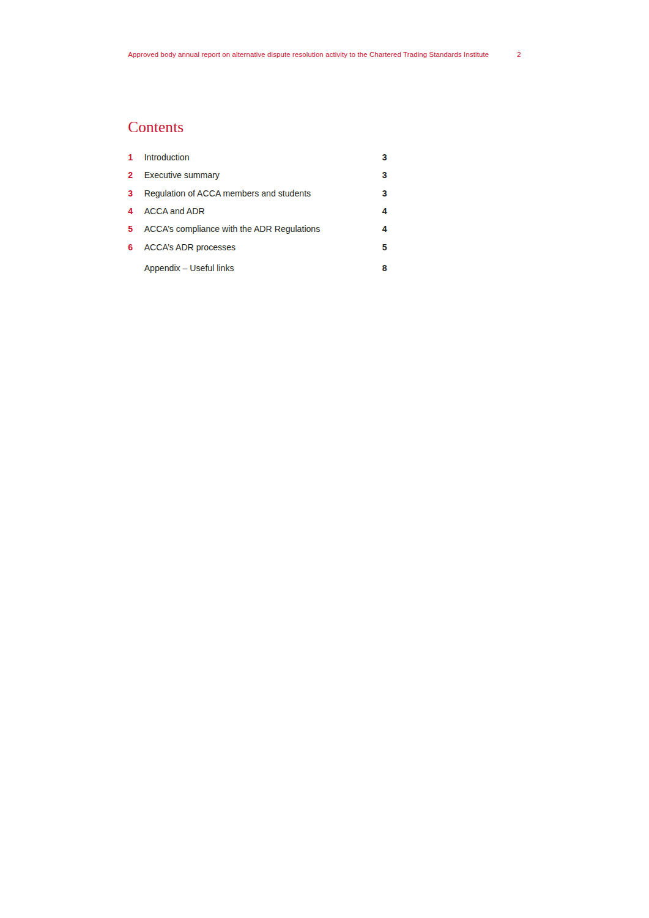Approved body annual report on alternative dispute resolution activity to the Chartered Trading Standards Institute 2
Contents
| 1 | Introduction | 3 |
| 2 | Executive summary | 3 |
| 3 | Regulation of ACCA members and students | 3 |
| 4 | ACCA and ADR | 4 |
| 5 | ACCA’s compliance with the ADR Regulations | 4 |
| 6 | ACCA’s ADR processes | 5 |
| | Appendix – Useful links | 8 |